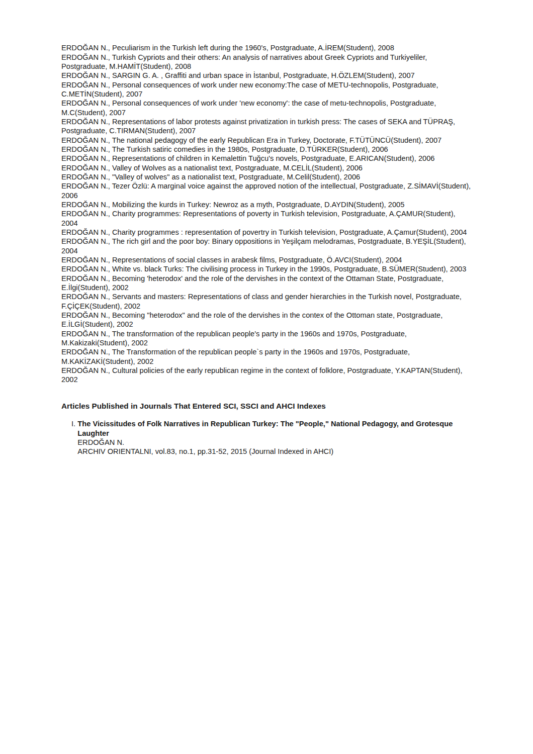ERDOĞAN N., Peculiarism in the Turkish left during the 1960's, Postgraduate, A.İREM(Student), 2008
ERDOĞAN N., Turkish Cypriots and their others: An analysis of narratives about Greek Cypriots and Turkiyeliler, Postgraduate, M.HAMİT(Student), 2008
ERDOĞAN N., SARGIN G. A. , Graffiti and urban space in İstanbul, Postgraduate, H.ÖZLEM(Student), 2007
ERDOĞAN N., Personal consequences of work under new economy:The case of METU-technopolis, Postgraduate, C.METİN(Student), 2007
ERDOĞAN N., Personal consequences of work under 'new economy': the case of metu-technopolis, Postgraduate, M.C(Student), 2007
ERDOĞAN N., Representations of labor protests against privatization in turkish press: The cases of SEKA and TÜPRAŞ, Postgraduate, C.TIRMAN(Student), 2007
ERDOĞAN N., The national pedagogy of the early Republican Era in Turkey, Doctorate, F.TÜTÜNCÜ(Student), 2007
ERDOĞAN N., The Turkish satiric comedies in the 1980s, Postgraduate, D.TÜRKER(Student), 2006
ERDOĞAN N., Representations of children in Kemalettin Tuğcu's novels, Postgraduate, E.ARICAN(Student), 2006
ERDOĞAN N., Valley of Wolves as a nationalist text, Postgraduate, M.CELİL(Student), 2006
ERDOĞAN N., "Valley of wolves" as a nationalist text, Postgraduate, M.Celil(Student), 2006
ERDOĞAN N., Tezer Özlü: A marginal voice against the approved notion of the intellectual, Postgraduate, Z.SİMAVİ(Student), 2006
ERDOĞAN N., Mobilizing the kurds in Turkey: Newroz as a myth, Postgraduate, D.AYDIN(Student), 2005
ERDOĞAN N., Charity programmes: Representations of poverty in Turkish television, Postgraduate, A.ÇAMUR(Student), 2004
ERDOĞAN N., Charity programmes : representation of povertry in Turkish television, Postgraduate, A.Çamur(Student), 2004
ERDOĞAN N., The rich girl and the poor boy: Binary oppositions in Yeşilçam melodramas, Postgraduate, B.YEŞİL(Student), 2004
ERDOĞAN N., Representations of social classes in arabesk films, Postgraduate, Ö.AVCI(Student), 2004
ERDOĞAN N., White vs. black Turks: The civilising process in Turkey in the 1990s, Postgraduate, B.SÜMER(Student), 2003
ERDOĞAN N., Becoming 'heterodox' and the role of the dervishes in the context of the Ottaman State, Postgraduate, E.İlgi(Student), 2002
ERDOĞAN N., Servants and masters: Representations of class and gender hierarchies in the Turkish novel, Postgraduate, F.ÇİÇEK(Student), 2002
ERDOĞAN N., Becoming "heterodox" and the role of the dervishes in the contex of the Ottoman state, Postgraduate, E.İLGİ(Student), 2002
ERDOĞAN N., The transformation of the republican people's party in the 1960s and 1970s, Postgraduate, M.Kakizaki(Student), 2002
ERDOĞAN N., The Transformation of the republican people`s party in the 1960s and 1970s, Postgraduate, M.KAKİZAKİ(Student), 2002
ERDOĞAN N., Cultural policies of the early republican regime in the context of folklore, Postgraduate, Y.KAPTAN(Student), 2002
Articles Published in Journals That Entered SCI, SSCI and AHCI Indexes
The Vicissitudes of Folk Narratives in Republican Turkey: The "People," National Pedagogy, and Grotesque Laughter
ERDOĞAN N.
ARCHIV ORIENTALNI, vol.83, no.1, pp.31-52, 2015 (Journal Indexed in AHCI)